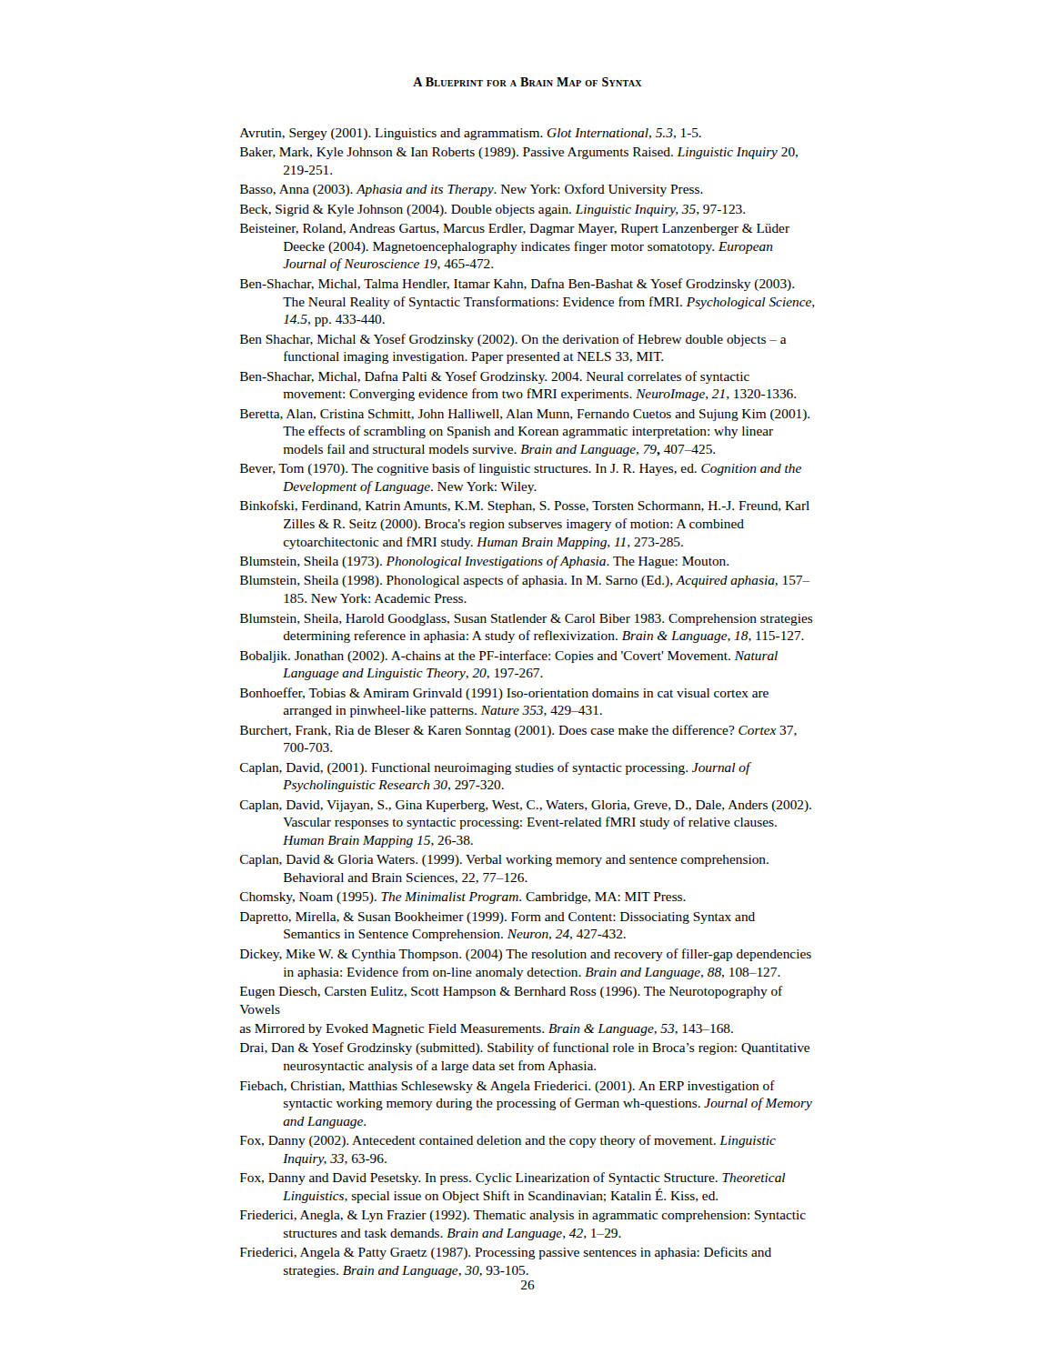A Blueprint for a Brain Map of Syntax
Avrutin, Sergey (2001). Linguistics and agrammatism. Glot International, 5.3, 1-5.
Baker, Mark, Kyle Johnson & Ian Roberts (1989). Passive Arguments Raised. Linguistic Inquiry 20, 219-251.
Basso, Anna (2003). Aphasia and its Therapy. New York: Oxford University Press.
Beck, Sigrid & Kyle Johnson (2004). Double objects again. Linguistic Inquiry, 35, 97-123.
Beisteiner, Roland, Andreas Gartus, Marcus Erdler, Dagmar Mayer, Rupert Lanzenberger & Lüder Deecke (2004). Magnetoencephalography indicates finger motor somatotopy. European Journal of Neuroscience 19, 465-472.
Ben-Shachar, Michal, Talma Hendler, Itamar Kahn, Dafna Ben-Bashat & Yosef Grodzinsky (2003). The Neural Reality of Syntactic Transformations: Evidence from fMRI. Psychological Science, 14.5, pp. 433-440.
Ben Shachar, Michal & Yosef Grodzinsky (2002). On the derivation of Hebrew double objects – a functional imaging investigation. Paper presented at NELS 33, MIT.
Ben-Shachar, Michal, Dafna Palti & Yosef Grodzinsky. 2004. Neural correlates of syntactic movement: Converging evidence from two fMRI experiments. NeuroImage, 21, 1320-1336.
Beretta, Alan, Cristina Schmitt, John Halliwell, Alan Munn, Fernando Cuetos and Sujung Kim (2001). The effects of scrambling on Spanish and Korean agrammatic interpretation: why linear models fail and structural models survive. Brain and Language, 79, 407–425.
Bever, Tom (1970). The cognitive basis of linguistic structures. In J. R. Hayes, ed. Cognition and the Development of Language. New York: Wiley.
Binkofski, Ferdinand, Katrin Amunts, K.M. Stephan, S. Posse, Torsten Schormann, H.-J. Freund, Karl Zilles & R. Seitz (2000). Broca's region subserves imagery of motion: A combined cytoarchitectonic and fMRI study. Human Brain Mapping, 11, 273-285.
Blumstein, Sheila (1973). Phonological Investigations of Aphasia. The Hague: Mouton.
Blumstein, Sheila (1998). Phonological aspects of aphasia. In M. Sarno (Ed.), Acquired aphasia, 157–185. New York: Academic Press.
Blumstein, Sheila, Harold Goodglass, Susan Statlender & Carol Biber 1983. Comprehension strategies determining reference in aphasia: A study of reflexivization. Brain & Language, 18, 115-127.
Bobaljik. Jonathan (2002). A-chains at the PF-interface: Copies and 'Covert' Movement. Natural Language and Linguistic Theory, 20, 197-267.
Bonhoeffer, Tobias & Amiram Grinvald (1991) Iso-orientation domains in cat visual cortex are arranged in pinwheel-like patterns. Nature 353, 429–431.
Burchert, Frank, Ria de Bleser & Karen Sonntag (2001). Does case make the difference? Cortex 37, 700-703.
Caplan, David, (2001). Functional neuroimaging studies of syntactic processing. Journal of Psycholinguistic Research 30, 297-320.
Caplan, David, Vijayan, S., Gina Kuperberg, West, C., Waters, Gloria, Greve, D., Dale, Anders (2002). Vascular responses to syntactic processing: Event-related fMRI study of relative clauses. Human Brain Mapping 15, 26-38.
Caplan, David & Gloria Waters. (1999). Verbal working memory and sentence comprehension. Behavioral and Brain Sciences, 22, 77–126.
Chomsky, Noam (1995). The Minimalist Program. Cambridge, MA: MIT Press.
Dapretto, Mirella, & Susan Bookheimer (1999). Form and Content: Dissociating Syntax and Semantics in Sentence Comprehension. Neuron, 24, 427-432.
Dickey, Mike W. & Cynthia Thompson. (2004) The resolution and recovery of filler-gap dependencies in aphasia: Evidence from on-line anomaly detection. Brain and Language, 88, 108–127.
Eugen Diesch, Carsten Eulitz, Scott Hampson & Bernhard Ross (1996). The Neurotopography of Vowels
as Mirrored by Evoked Magnetic Field Measurements. Brain & Language, 53, 143–168.
Drai, Dan & Yosef Grodzinsky (submitted). Stability of functional role in Broca’s region: Quantitative neurosyntactic analysis of a large data set from Aphasia.
Fiebach, Christian, Matthias Schlesewsky & Angela Friederici. (2001). An ERP investigation of syntactic working memory during the processing of German wh-questions. Journal of Memory and Language.
Fox, Danny (2002). Antecedent contained deletion and the copy theory of movement. Linguistic Inquiry, 33, 63-96.
Fox, Danny and David Pesetsky. In press. Cyclic Linearization of Syntactic Structure. Theoretical Linguistics, special issue on Object Shift in Scandinavian; Katalin É. Kiss, ed.
Friederici, Anegla, & Lyn Frazier (1992). Thematic analysis in agrammatic comprehension: Syntactic structures and task demands. Brain and Language, 42, 1–29.
Friederici, Angela & Patty Graetz (1987). Processing passive sentences in aphasia: Deficits and strategies. Brain and Language, 30, 93-105.
26